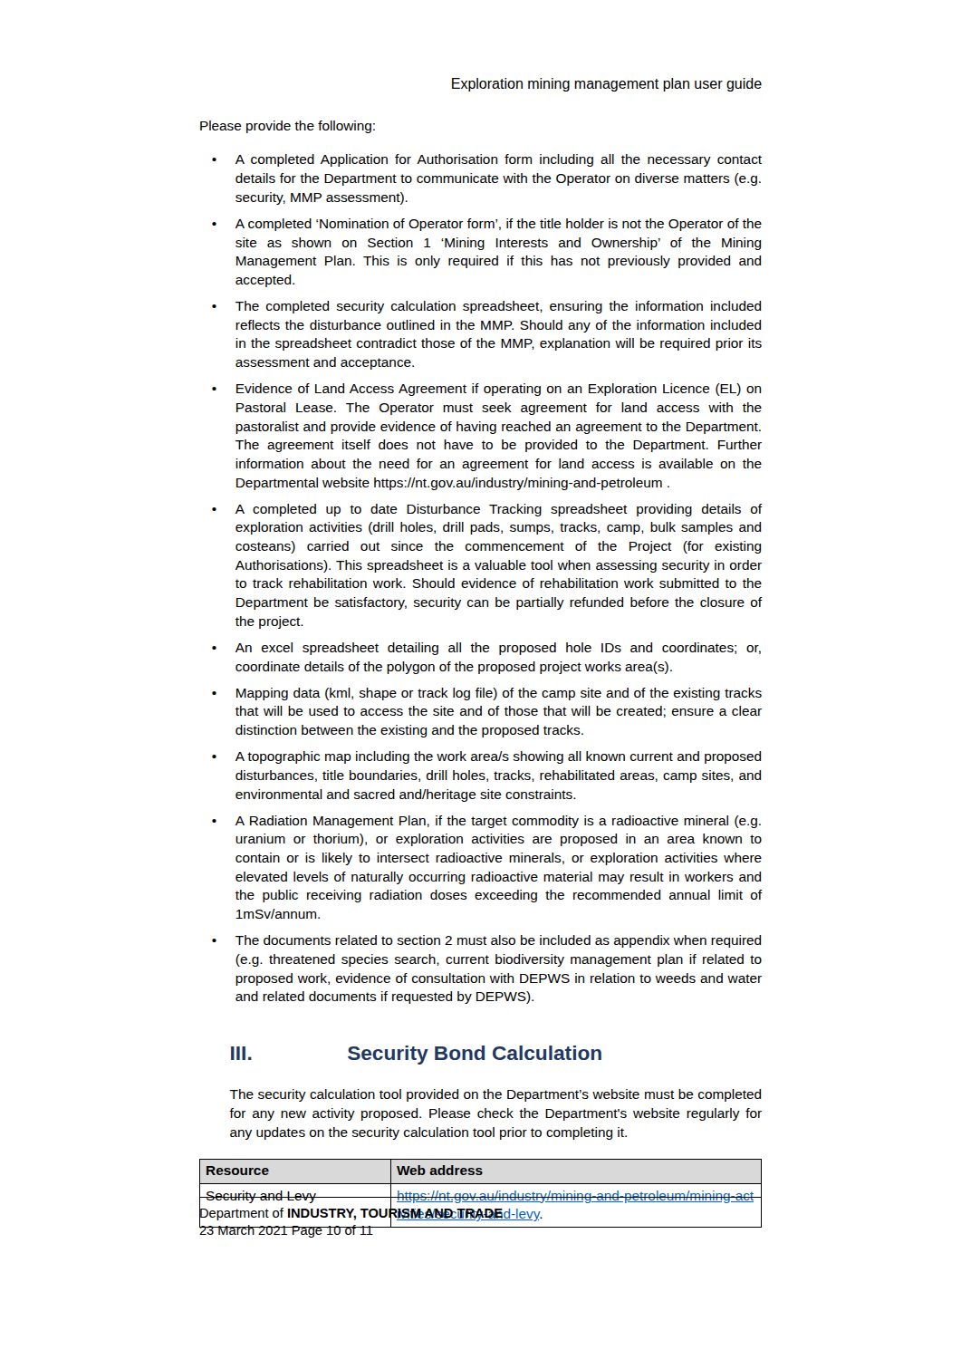Exploration mining management plan user guide
Please provide the following:
A completed Application for Authorisation form including all the necessary contact details for the Department to communicate with the Operator on diverse matters (e.g. security, MMP assessment).
A completed ‘Nomination of Operator form’, if the title holder is not the Operator of the site as shown on Section 1 ‘Mining Interests and Ownership’ of the Mining Management Plan. This is only required if this has not previously provided and accepted.
The completed security calculation spreadsheet, ensuring the information included reflects the disturbance outlined in the MMP. Should any of the information included in the spreadsheet contradict those of the MMP, explanation will be required prior its assessment and acceptance.
Evidence of Land Access Agreement if operating on an Exploration Licence (EL) on Pastoral Lease. The Operator must seek agreement for land access with the pastoralist and provide evidence of having reached an agreement to the Department. The agreement itself does not have to be provided to the Department. Further information about the need for an agreement for land access is available on the Departmental website https://nt.gov.au/industry/mining-and-petroleum .
A completed up to date Disturbance Tracking spreadsheet providing details of exploration activities (drill holes, drill pads, sumps, tracks, camp, bulk samples and costeans) carried out since the commencement of the Project (for existing Authorisations). This spreadsheet is a valuable tool when assessing security in order to track rehabilitation work. Should evidence of rehabilitation work submitted to the Department be satisfactory, security can be partially refunded before the closure of the project.
An excel spreadsheet detailing all the proposed hole IDs and coordinates; or, coordinate details of the polygon of the proposed project works area(s).
Mapping data (kml, shape or track log file) of the camp site and of the existing tracks that will be used to access the site and of those that will be created; ensure a clear distinction between the existing and the proposed tracks.
A topographic map including the work area/s showing all known current and proposed disturbances, title boundaries, drill holes, tracks, rehabilitated areas, camp sites, and environmental and sacred and/heritage site constraints.
A Radiation Management Plan, if the target commodity is a radioactive mineral (e.g. uranium or thorium), or exploration activities are proposed in an area known to contain or is likely to intersect radioactive minerals, or exploration activities where elevated levels of naturally occurring radioactive material may result in workers and the public receiving radiation doses exceeding the recommended annual limit of 1mSv/annum.
The documents related to section 2 must also be included as appendix when required (e.g. threatened species search, current biodiversity management plan if related to proposed work, evidence of consultation with DEPWS in relation to weeds and water and related documents if requested by DEPWS).
III. Security Bond Calculation
The security calculation tool provided on the Department’s website must be completed for any new activity proposed. Please check the Department's website regularly for any updates on the security calculation tool prior to completing it.
| Resource | Web address |
| --- | --- |
| Security and Levy | https://nt.gov.au/industry/mining-and-petroleum/mining-activities/security-and-levy . |
Department of INDUSTRY, TOURISM AND TRADE
23 March 2021 Page 10 of 11